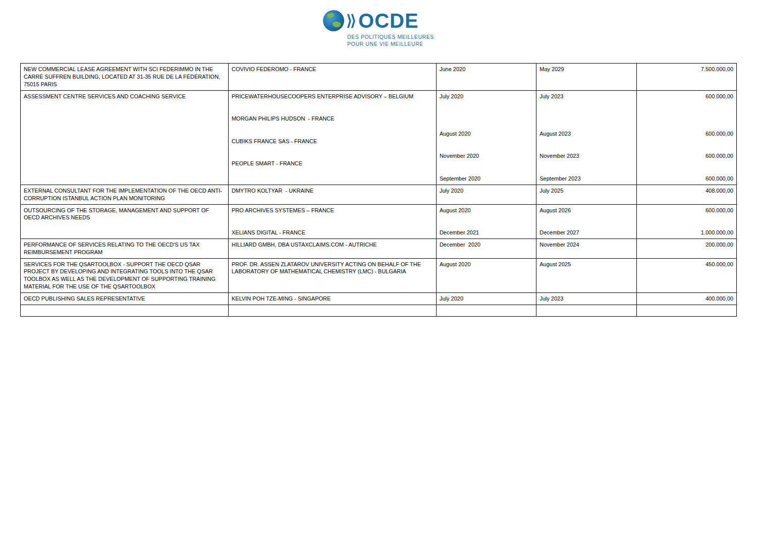⟩⟩OCDE
DES POLITIQUES MEILLEURES
POUR UNE VIE MEILLEURE
| NEW COMMERCIAL LEASE AGREEMENT WITH SCI FEDERIMMO IN THE CARRÉ SUFFREN BUILDING, LOCATED AT 31-35 RUE DE LA FÉDÉRATION, 75015 PARIS | COVIVIO FEDEROMO - FRANCE | June 2020 | May 2029 | 7.500.000,00 |
| ASSESSMENT CENTRE SERVICES AND COACHING SERVICE | PRICEWATERHOUSECOOPERS ENTERPRISE ADVISORY – BELGIUM MORGAN PHILIPS HUDSON - FRANCE CUBIKS FRANCE SAS - FRANCE PEOPLE SMART - FRANCE | July 2020 August 2020 November 2020 September 2020 | July 2023 August 2023 November 2023 September 2023 | 600.000,00 600.000,00 600.000,00 600.000,00 |
| EXTERNAL CONSULTANT FOR THE IMPLEMENTATION OF THE OECD ANTI-CORRUPTION ISTANBUL ACTION PLAN MONITORING | DMYTRO KOLTYAR - UKRAINE | July 2020 | July 2025 | 408.000,00 |
| OUTSOURCING OF THE STORAGE, MANAGEMENT AND SUPPORT OF OECD ARCHIVES NEEDS | PRO ARCHIVES SYSTEMES – FRANCE XELIANS DIGITAL - FRANCE | August 2020 December 2021 | August 2026 December 2027 | 600.000,00 1.000.000,00 |
| PERFORMANCE OF SERVICES RELATING TO THE OECD'S US TAX REIMBURSEMENT PROGRAM | HILLIARD GMBH, DBA USTAXCLAIMS.COM - AUTRICHE | December 2020 | November 2024 | 200.000,00 |
| SERVICES FOR THE QSARTOOLBOX - SUPPORT THE OECD QSAR PROJECT BY DEVELOPING AND INTEGRATING TOOLS INTO THE QSAR TOOLBOX AS WELL AS THE DEVELOPMENT OF SUPPORTING TRAINING MATERIAL FOR THE USE OF THE QSARTOOLBOX | PROF. DR. ASSEN ZLATAROV UNIVERSITY ACTING ON BEHALF OF THE LABORATORY OF MATHEMATICAL CHEMISTRY (LMC) - BULGARIA | August 2020 | August 2025 | 450.000,00 |
| OECD PUBLISHING SALES REPRESENTATIVE | KELVIN POH TZE-MING - SINGAPORE | July 2020 | July 2023 | 400.000,00 |